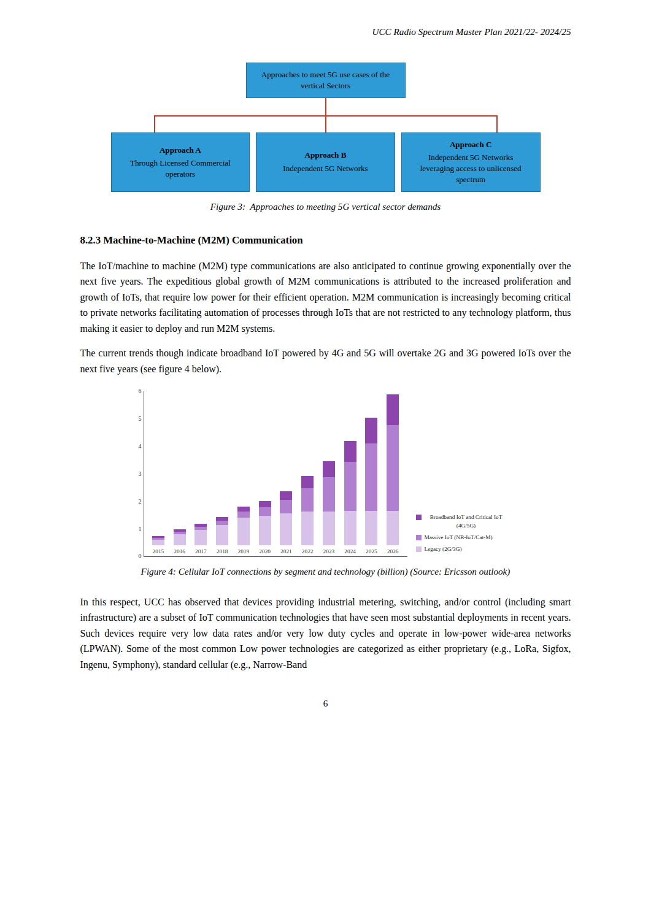UCC Radio Spectrum Master Plan 2021/22- 2024/25
Approaches to meet 5G use cases of the vertical Sectors
Approach AThrough Licensed Commercial operators
Approach BIndependent 5G Networks
Approach CIndependent 5G Networks leveraging access to unlicensed spectrum
Figure 3: Approaches to meeting 5G vertical sector demands
8.2.3 Machine-to-Machine (M2M) Communication
The IoT/machine to machine (M2M) type communications are also anticipated to continue growing exponentially over the next five years. The expeditious global growth of M2M communications is attributed to the increased proliferation and growth of IoTs, that require low power for their efficient operation. M2M communication is increasingly becoming critical to private networks facilitating automation of processes through IoTs that are not restricted to any technology platform, thus making it easier to deploy and run M2M systems.
The current trends though indicate broadband IoT powered by 4G and 5G will overtake 2G and 3G powered IoTs over the next five years (see figure 4 below).
6 5 4 3 2 1 0
2015
2016
2017
2018
2019
2020
2021
2022
2023
2024
2025
2026
Broadband IoT and Critical IoT (4G/5G)
Massive IoT (NB-IoT/Cat-M)
Legacy (2G/3G)
Figure 4: Cellular IoT connections by segment and technology (billion) (Source: Ericsson outlook)
In this respect, UCC has observed that devices providing industrial metering, switching, and/or control (including smart infrastructure) are a subset of IoT communication technologies that have seen most substantial deployments in recent years. Such devices require very low data rates and/or very low duty cycles and operate in low-power wide-area networks (LPWAN). Some of the most common Low power technologies are categorized as either proprietary (e.g., LoRa, Sigfox, Ingenu, Symphony), standard cellular (e.g., Narrow-Band
6